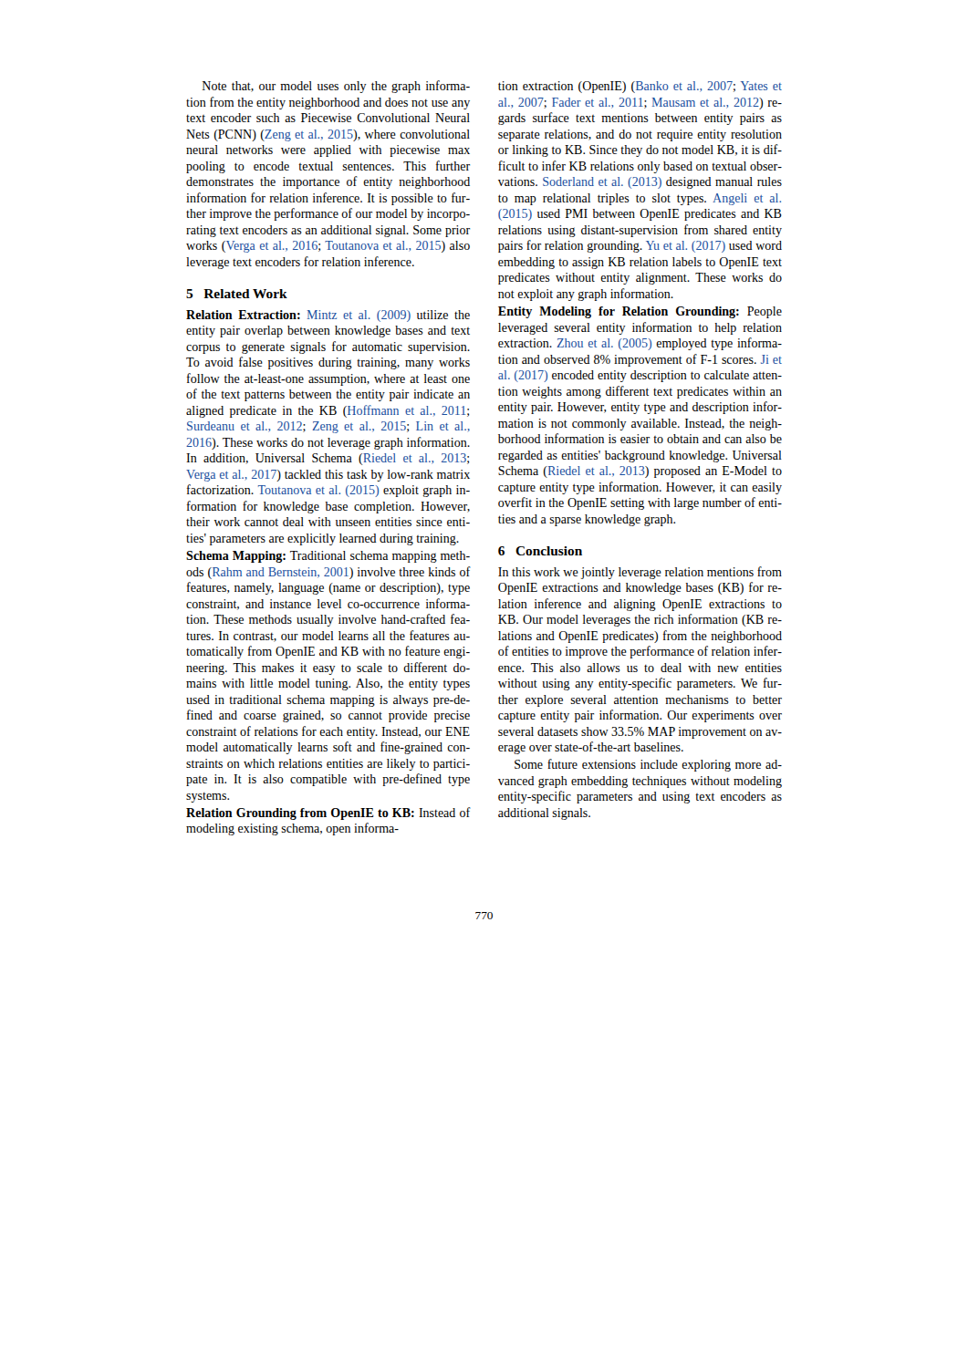Note that, our model uses only the graph information from the entity neighborhood and does not use any text encoder such as Piecewise Convolutional Neural Nets (PCNN) (Zeng et al., 2015), where convolutional neural networks were applied with piecewise max pooling to encode textual sentences. This further demonstrates the importance of entity neighborhood information for relation inference. It is possible to further improve the performance of our model by incorporating text encoders as an additional signal. Some prior works (Verga et al., 2016; Toutanova et al., 2015) also leverage text encoders for relation inference.
5 Related Work
Relation Extraction: Mintz et al. (2009) utilize the entity pair overlap between knowledge bases and text corpus to generate signals for automatic supervision. To avoid false positives during training, many works follow the at-least-one assumption, where at least one of the text patterns between the entity pair indicate an aligned predicate in the KB (Hoffmann et al., 2011; Surdeanu et al., 2012; Zeng et al., 2015; Lin et al., 2016). These works do not leverage graph information. In addition, Universal Schema (Riedel et al., 2013; Verga et al., 2017) tackled this task by low-rank matrix factorization. Toutanova et al. (2015) exploit graph information for knowledge base completion. However, their work cannot deal with unseen entities since entities' parameters are explicitly learned during training.
Schema Mapping: Traditional schema mapping methods (Rahm and Bernstein, 2001) involve three kinds of features, namely, language (name or description), type constraint, and instance level co-occurrence information. These methods usually involve hand-crafted features. In contrast, our model learns all the features automatically from OpenIE and KB with no feature engineering. This makes it easy to scale to different domains with little model tuning. Also, the entity types used in traditional schema mapping is always pre-defined and coarse grained, so cannot provide precise constraint of relations for each entity. Instead, our ENE model automatically learns soft and fine-grained constraints on which relations entities are likely to participate in. It is also compatible with pre-defined type systems.
Relation Grounding from OpenIE to KB: Instead of modeling existing schema, open informa-
tion extraction (OpenIE) (Banko et al., 2007; Yates et al., 2007; Fader et al., 2011; Mausam et al., 2012) regards surface text mentions between entity pairs as separate relations, and do not require entity resolution or linking to KB. Since they do not model KB, it is difficult to infer KB relations only based on textual observations. Soderland et al. (2013) designed manual rules to map relational triples to slot types. Angeli et al. (2015) used PMI between OpenIE predicates and KB relations using distant-supervision from shared entity pairs for relation grounding. Yu et al. (2017) used word embedding to assign KB relation labels to OpenIE text predicates without entity alignment. These works do not exploit any graph information.
Entity Modeling for Relation Grounding: People leveraged several entity information to help relation extraction. Zhou et al. (2005) employed type information and observed 8% improvement of F-1 scores. Ji et al. (2017) encoded entity description to calculate attention weights among different text predicates within an entity pair. However, entity type and description information is not commonly available. Instead, the neighborhood information is easier to obtain and can also be regarded as entities' background knowledge. Universal Schema (Riedel et al., 2013) proposed an E-Model to capture entity type information. However, it can easily overfit in the OpenIE setting with large number of entities and a sparse knowledge graph.
6 Conclusion
In this work we jointly leverage relation mentions from OpenIE extractions and knowledge bases (KB) for relation inference and aligning OpenIE extractions to KB. Our model leverages the rich information (KB relations and OpenIE predicates) from the neighborhood of entities to improve the performance of relation inference. This also allows us to deal with new entities without using any entity-specific parameters. We further explore several attention mechanisms to better capture entity pair information. Our experiments over several datasets show 33.5% MAP improvement on average over state-of-the-art baselines.
Some future extensions include exploring more advanced graph embedding techniques without modeling entity-specific parameters and using text encoders as additional signals.
770